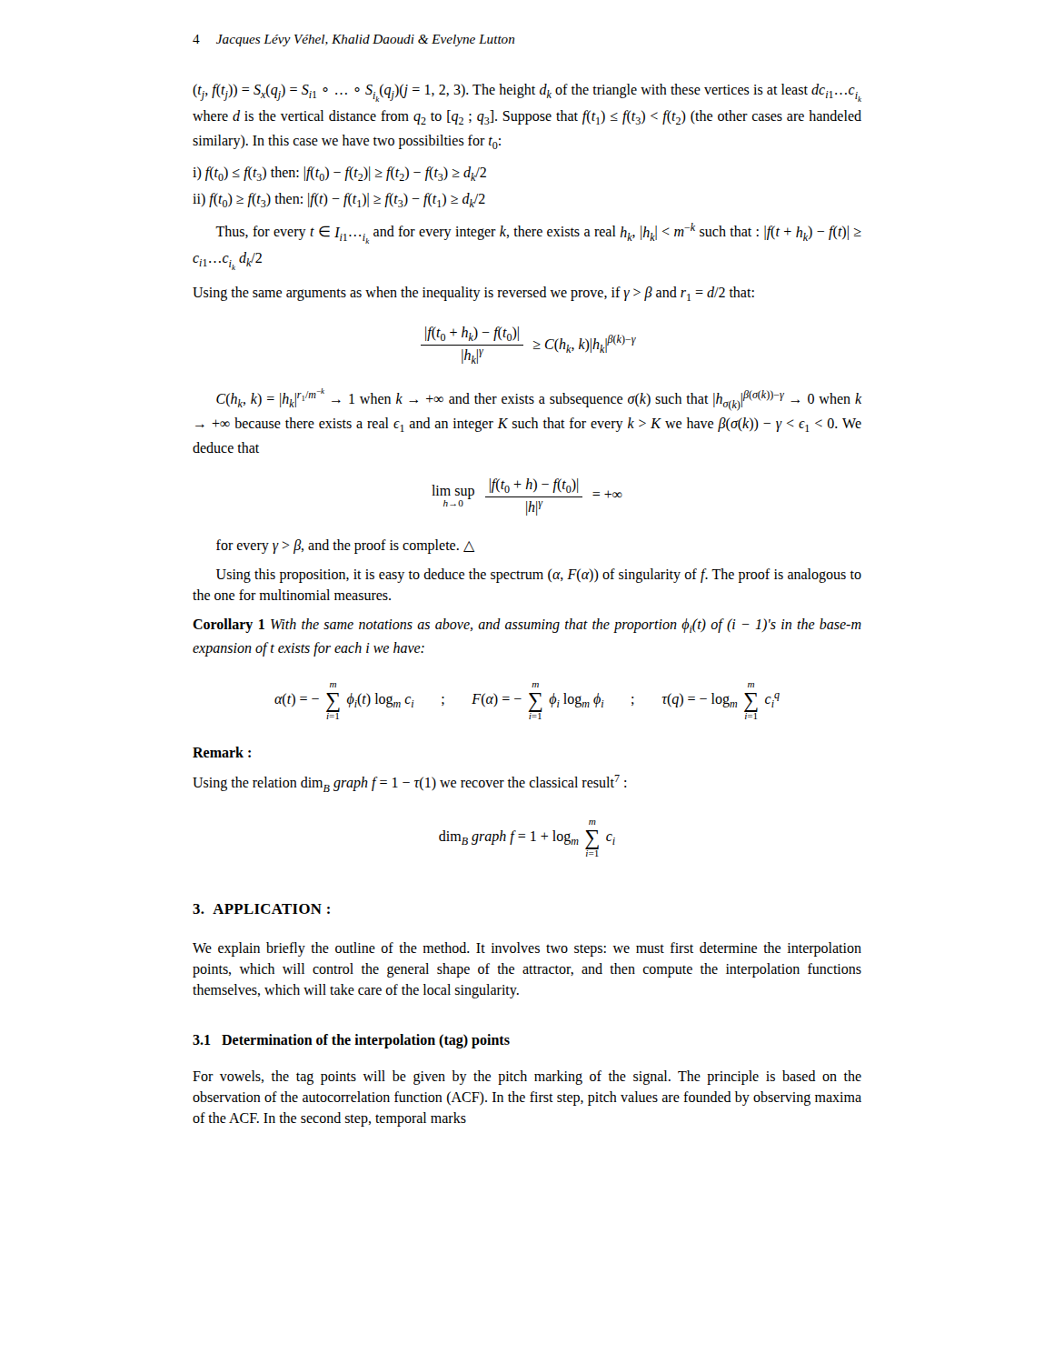4 Jacques Lévy Véhel, Khalid Daoudi & Evelyne Lutton
(tj, f(tj)) = Sx(qj) = Si1 ∘ … ∘ Sik(qj)(j = 1, 2, 3). The height dk of the triangle with these vertices is at least dci1…cik where d is the vertical distance from q2 to [q2 ; q3]. Suppose that f(t1) ≤ f(t3) < f(t2) (the other cases are handeled similary). In this case we have two possibilties for t0:
i) f(t0) ≤ f(t3) then: |f(t0) − f(t2)| ≥ f(t2) − f(t3) ≥ dk/2
ii) f(t0) ≥ f(t3) then: |f(t) − f(t1)| ≥ f(t3) − f(t1) ≥ dk/2
Thus, for every t ∈ Ii1…ik and for every integer k, there exists a real hk, |hk| < m−k such that : |f(t + hk) − f(t)| ≥ ci1…cik dk/2
Using the same arguments as when the inequality is reversed we prove, if γ > β and r1 = d/2 that:
|f(t0 + hk) − f(t0)||hk|γ ≥ C(hk, k)|hk|β(k)−γ
C(hk, k) = |hk|r1/m−k → 1 when k → +∞ and ther exists a subsequence σ(k) such that |hσ(k)|β(σ(k))−γ → 0 when k → +∞ because there exists a real ϵ1 and an integer K such that for every k > K we have β(σ(k)) − γ < ϵ1 < 0. We deduce that
lim sup h→0 |f(t0 + h) − f(t0)||h|γ = +∞
for every γ > β, and the proof is complete. △
Using this proposition, it is easy to deduce the spectrum (α, F(α)) of singularity of f. The proof is analogous to the one for multinomial measures.
Corollary 1 With the same notations as above, and assuming that the proportion ϕi(t) of (i − 1)'s in the base-m expansion of t exists for each i we have:
α(t) = − m∑i=1 ϕi(t) logm ci ; F(α) = − m∑i=1 ϕi logm ϕi ; τ(q) = − logm m∑i=1 ciq
Remark :
Using the relation dimB graph f = 1 − τ(1) we recover the classical result7 :
dimB graph f = 1 + logm m∑i=1 ci
3. APPLICATION :
We explain briefly the outline of the method. It involves two steps: we must first determine the interpolation points, which will control the general shape of the attractor, and then compute the interpolation functions themselves, which will take care of the local singularity.
3.1 Determination of the interpolation (tag) points
For vowels, the tag points will be given by the pitch marking of the signal. The principle is based on the observation of the autocorrelation function (ACF). In the first step, pitch values are founded by observing maxima of the ACF. In the second step, temporal marks